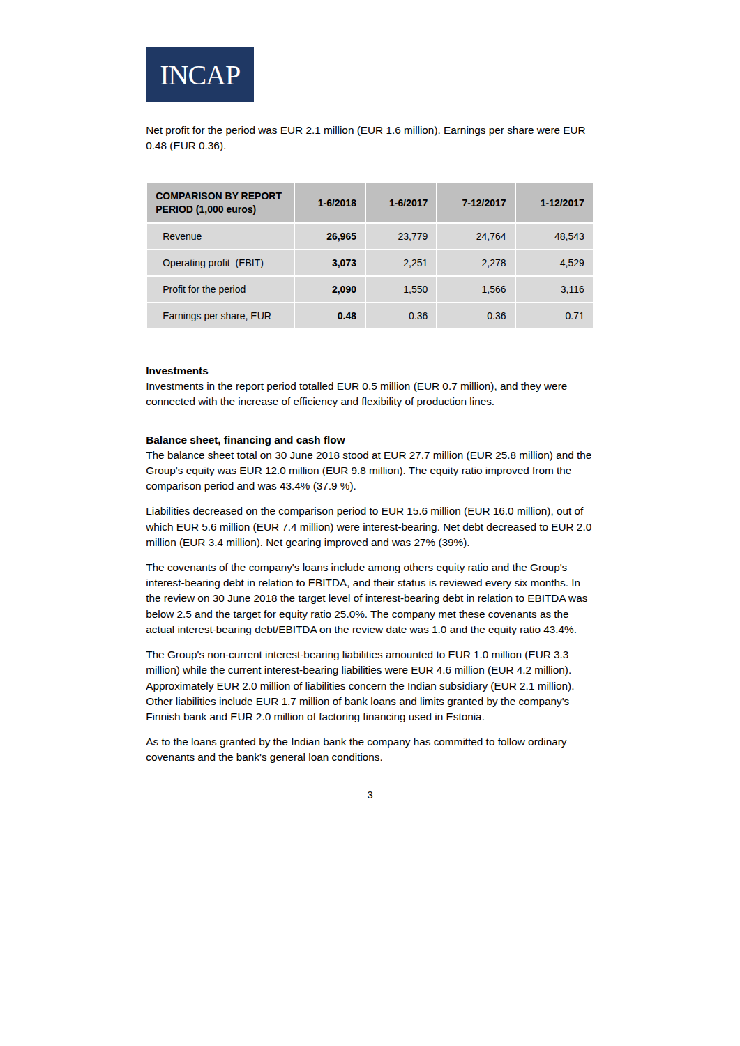INCAP
Net profit for the period was EUR 2.1 million (EUR 1.6 million). Earnings per share were EUR 0.48 (EUR 0.36).
| COMPARISON BY REPORT PERIOD (1,000 euros) | 1-6/2018 | 1-6/2017 | 7-12/2017 | 1-12/2017 |
| --- | --- | --- | --- | --- |
| Revenue | 26,965 | 23,779 | 24,764 | 48,543 |
| Operating profit (EBIT) | 3,073 | 2,251 | 2,278 | 4,529 |
| Profit for the period | 2,090 | 1,550 | 1,566 | 3,116 |
| Earnings per share, EUR | 0.48 | 0.36 | 0.36 | 0.71 |
Investments
Investments in the report period totalled EUR 0.5 million (EUR 0.7 million), and they were connected with the increase of efficiency and flexibility of production lines.
Balance sheet, financing and cash flow
The balance sheet total on 30 June 2018 stood at EUR 27.7 million (EUR 25.8 million) and the Group's equity was EUR 12.0 million (EUR 9.8 million). The equity ratio improved from the comparison period and was 43.4% (37.9 %).
Liabilities decreased on the comparison period to EUR 15.6 million (EUR 16.0 million), out of which EUR 5.6 million (EUR 7.4 million) were interest-bearing. Net debt decreased to EUR 2.0 million (EUR 3.4 million). Net gearing improved and was 27% (39%).
The covenants of the company's loans include among others equity ratio and the Group's interest-bearing debt in relation to EBITDA, and their status is reviewed every six months. In the review on 30 June 2018 the target level of interest-bearing debt in relation to EBITDA was below 2.5 and the target for equity ratio 25.0%. The company met these covenants as the actual interest-bearing debt/EBITDA on the review date was 1.0 and the equity ratio 43.4%.
The Group's non-current interest-bearing liabilities amounted to EUR 1.0 million (EUR 3.3 million) while the current interest-bearing liabilities were EUR 4.6 million (EUR 4.2 million). Approximately EUR 2.0 million of liabilities concern the Indian subsidiary (EUR 2.1 million). Other liabilities include EUR 1.7 million of bank loans and limits granted by the company's Finnish bank and EUR 2.0 million of factoring financing used in Estonia.
As to the loans granted by the Indian bank the company has committed to follow ordinary covenants and the bank's general loan conditions.
3